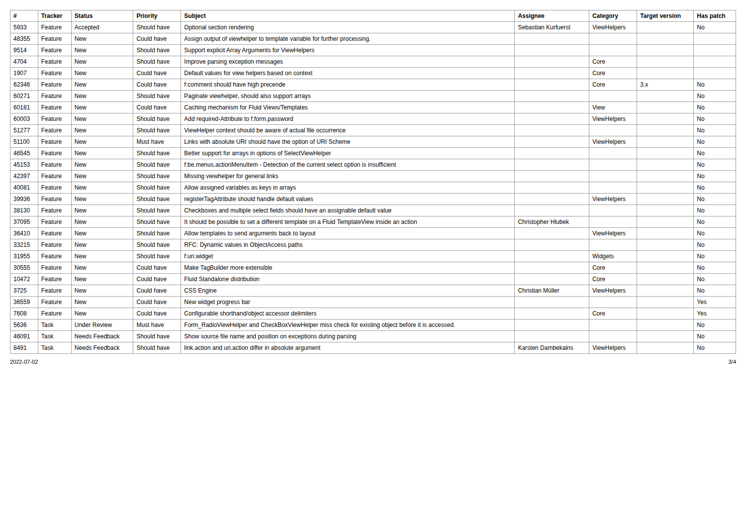| # | Tracker | Status | Priority | Subject | Assignee | Category | Target version | Has patch |
| --- | --- | --- | --- | --- | --- | --- | --- | --- |
| 5933 | Feature | Accepted | Should have | Optional section rendering | Sebastian Kurfuerst | ViewHelpers | | No |
| 48355 | Feature | New | Could have | Assign output of viewhelper to template variable for further processing. | | | | |
| 9514 | Feature | New | Should have | Support explicit Array Arguments for ViewHelpers | | | | |
| 4704 | Feature | New | Should have | Improve parsing exception messages | | Core | | |
| 1907 | Feature | New | Could have | Default values for view helpers based on context | | Core | | |
| 62346 | Feature | New | Could have | f:comment should have high precende | | Core | 3.x | No |
| 60271 | Feature | New | Should have | Paginate viewhelper, should also support arrays | | | | No |
| 60181 | Feature | New | Could have | Caching mechanism for Fluid Views/Templates | | View | | No |
| 60003 | Feature | New | Should have | Add required-Attribute to f:form.password | | ViewHelpers | | No |
| 51277 | Feature | New | Should have | ViewHelper context should be aware of actual file occurrence | | | | No |
| 51100 | Feature | New | Must have | Links with absolute URI should have the option of URI Scheme | | ViewHelpers | | No |
| 46545 | Feature | New | Should have | Better support for arrays in options of SelectViewHelper | | | | No |
| 45153 | Feature | New | Should have | f:be.menus.actionMenuItem - Detection of the current select option is insufficient | | | | No |
| 42397 | Feature | New | Should have | Missing viewhelper for general links | | | | No |
| 40081 | Feature | New | Should have | Allow assigned variables as keys in arrays | | | | No |
| 39936 | Feature | New | Should have | registerTagAttribute should handle default values | | ViewHelpers | | No |
| 38130 | Feature | New | Should have | Checkboxes and multiple select fields should have an assignable default value | | | | No |
| 37095 | Feature | New | Should have | It should be possible to set a different template on a Fluid TemplateView inside an action | Christopher Hlubek | | | No |
| 36410 | Feature | New | Should have | Allow templates to send arguments back to layout | | ViewHelpers | | No |
| 33215 | Feature | New | Should have | RFC: Dynamic values in ObjectAccess paths | | | | No |
| 31955 | Feature | New | Should have | f:uri.widget | | Widgets | | No |
| 30555 | Feature | New | Could have | Make TagBuilder more extensible | | Core | | No |
| 10472 | Feature | New | Could have | Fluid Standalone distribution | | Core | | No |
| 3725 | Feature | New | Could have | CSS Engine | Christian Müller | ViewHelpers | | No |
| 36559 | Feature | New | Could have | New widget progress bar | | | | Yes |
| 7608 | Feature | New | Could have | Configurable shorthand/object accessor delimiters | | Core | | Yes |
| 5636 | Task | Under Review | Must have | Form_RadioViewHelper and CheckBoxViewHelper miss check for existing object before it is accessed. | | | | No |
| 46091 | Task | Needs Feedback | Should have | Show source file name and position on exceptions during parsing | | | | No |
| 8491 | Task | Needs Feedback | Should have | link.action and uri.action differ in absolute argument | Karsten Dambekalns | ViewHelpers | | No |
2022-07-02 3/4